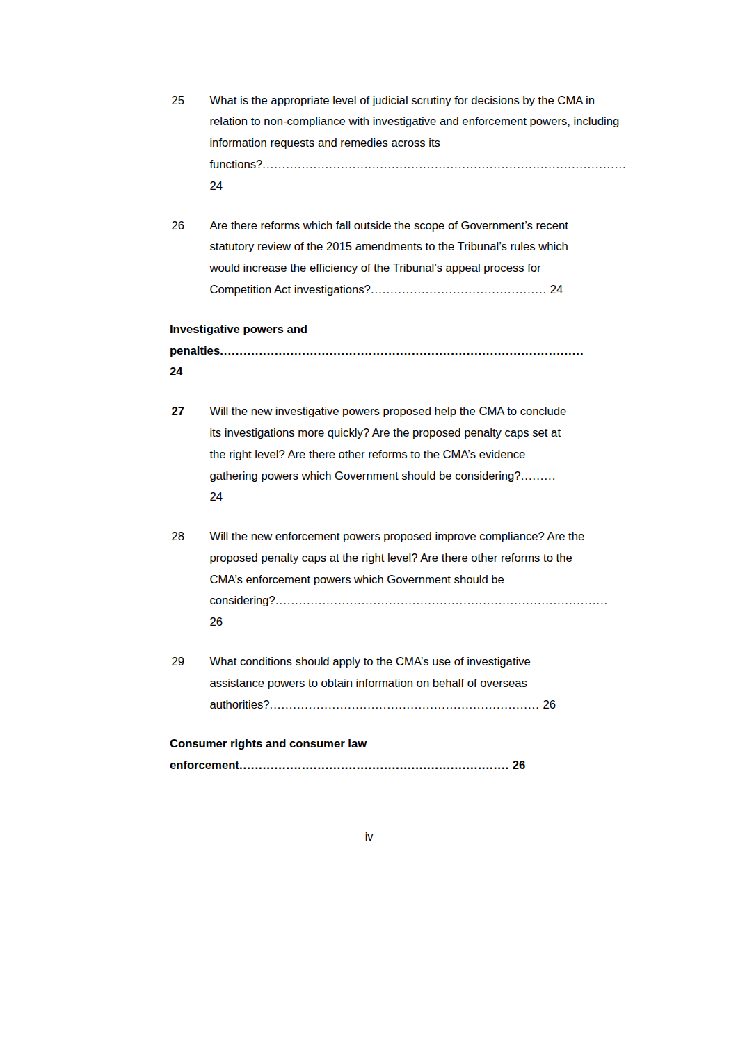25
What is the appropriate level of judicial scrutiny for decisions by the CMA in relation to non-compliance with investigative and enforcement powers, including information requests and remedies across its functions?............................................................................................. 24
26
Are there reforms which fall outside the scope of Government’s recent statutory review of the 2015 amendments to the Tribunal’s rules which would increase the efficiency of the Tribunal’s appeal process for Competition Act investigations?............................................. 24
Investigative powers and penalties............................................................................................. 24
27
Will the new investigative powers proposed help the CMA to conclude its investigations more quickly? Are the proposed penalty caps set at the right level? Are there other reforms to the CMA’s evidence gathering powers which Government should be considering?......... 24
28
Will the new enforcement powers proposed improve compliance? Are the proposed penalty caps at the right level? Are there other reforms to the CMA’s enforcement powers which Government should be considering?..................................................................................... 26
29
What conditions should apply to the CMA’s use of investigative assistance powers to obtain information on behalf of overseas authorities?..................................................................... 26
Consumer rights and consumer law enforcement..................................................................... 26
iv